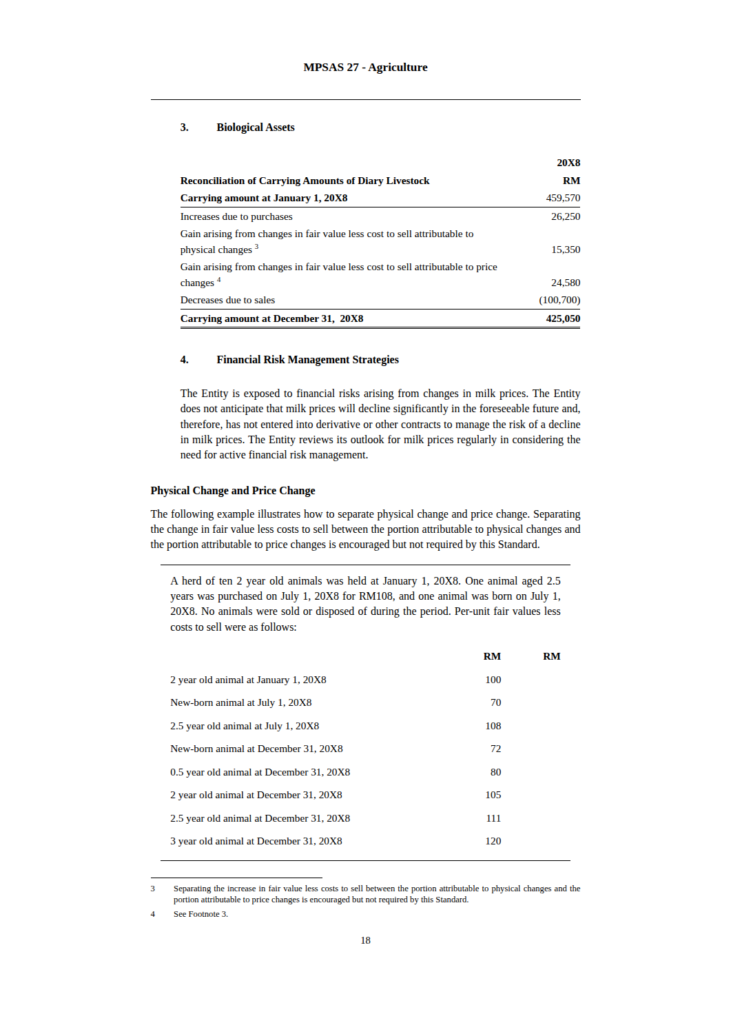MPSAS 27 - Agriculture
3. Biological Assets
| | 20X8 |
| Reconciliation of Carrying Amounts of Diary Livestock | RM |
| Carrying amount at January 1, 20X8 | 459,570 |
| Increases due to purchases | 26,250 |
| Gain arising from changes in fair value less cost to sell attributable to physical changes 3 | 15,350 |
| Gain arising from changes in fair value less cost to sell attributable to price changes 4 | 24,580 |
| Decreases due to sales | (100,700) |
| Carrying amount at December 31, 20X8 | 425,050 |
4. Financial Risk Management Strategies
The Entity is exposed to financial risks arising from changes in milk prices. The Entity does not anticipate that milk prices will decline significantly in the foreseeable future and, therefore, has not entered into derivative or other contracts to manage the risk of a decline in milk prices. The Entity reviews its outlook for milk prices regularly in considering the need for active financial risk management.
Physical Change and Price Change
The following example illustrates how to separate physical change and price change. Separating the change in fair value less costs to sell between the portion attributable to physical changes and the portion attributable to price changes is encouraged but not required by this Standard.
A herd of ten 2 year old animals was held at January 1, 20X8. One animal aged 2.5 years was purchased on July 1, 20X8 for RM108, and one animal was born on July 1, 20X8. No animals were sold or disposed of during the period. Per-unit fair values less costs to sell were as follows:
| | RM | RM |
| 2 year old animal at January 1, 20X8 | 100 | |
| New-born animal at July 1, 20X8 | 70 | |
| 2.5 year old animal at July 1, 20X8 | 108 | |
| New-born animal at December 31, 20X8 | 72 | |
| 0.5 year old animal at December 31, 20X8 | 80 | |
| 2 year old animal at December 31, 20X8 | 105 | |
| 2.5 year old animal at December 31, 20X8 | 111 | |
| 3 year old animal at December 31, 20X8 | 120 | |
3
Separating the increase in fair value less costs to sell between the portion attributable to physical changes and the portion attributable to price changes is encouraged but not required by this Standard.
4
See Footnote 3.
18